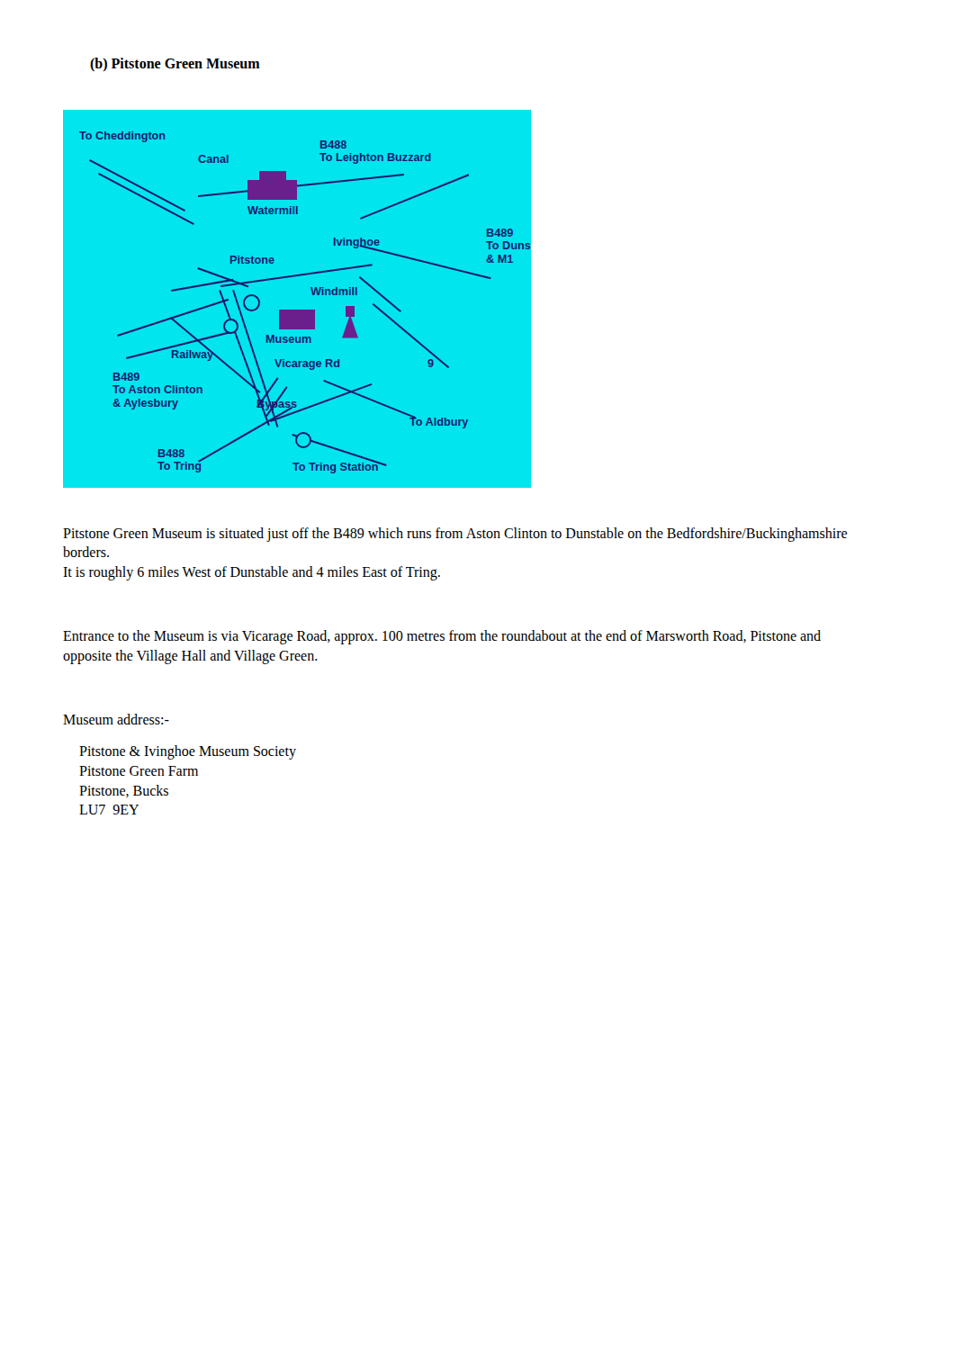(b) Pitstone Green Museum
To Cheddington Canal B488
To Leighton Buzzard Watermill Ivinghoe B489
To Dunstable
& M1 Pitstone Windmill Museum Railway Vicarage Rd 9 B489
To Aston Clinton
& Aylesbury Bypass To Aldbury B488
To Tring To Tring Station
Pitstone Green Museum is situated just off the B489 which runs from Aston Clinton to Dunstable on the Bedfordshire/Buckinghamshire borders.
It is roughly 6 miles West of Dunstable and 4 miles East of Tring.
Entrance to the Museum is via Vicarage Road, approx. 100 metres from the roundabout at the end of Marsworth Road, Pitstone and opposite the Village Hall and Village Green.
Museum address:-
Pitstone & Ivinghoe Museum Society
Pitstone Green Farm
Pitstone, Bucks
LU7 9EY